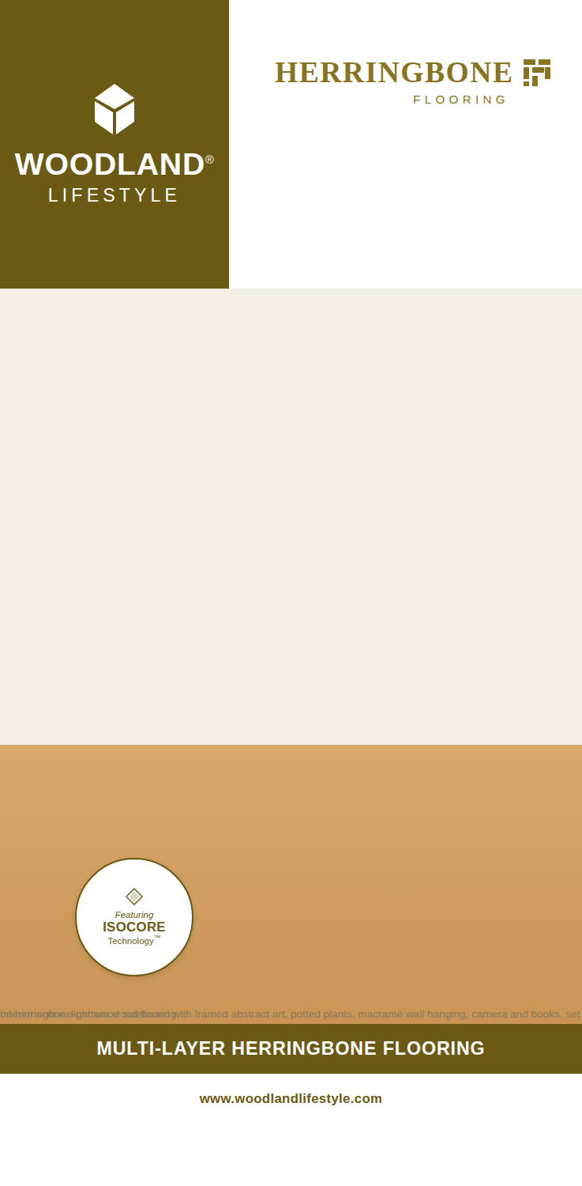WOODLAND®
LIFESTYLE
HERRINGBONE FLOORING
Interior scene: light wood sideboard with framed abstract art, potted plants, macramé wall hanging, camera and books, set on herringbone-pattern wood flooring.
Featuring ISOCORE Technology™
MULTI-LAYER HERRINGBONE FLOORING
www.woodlandlifestyle.com